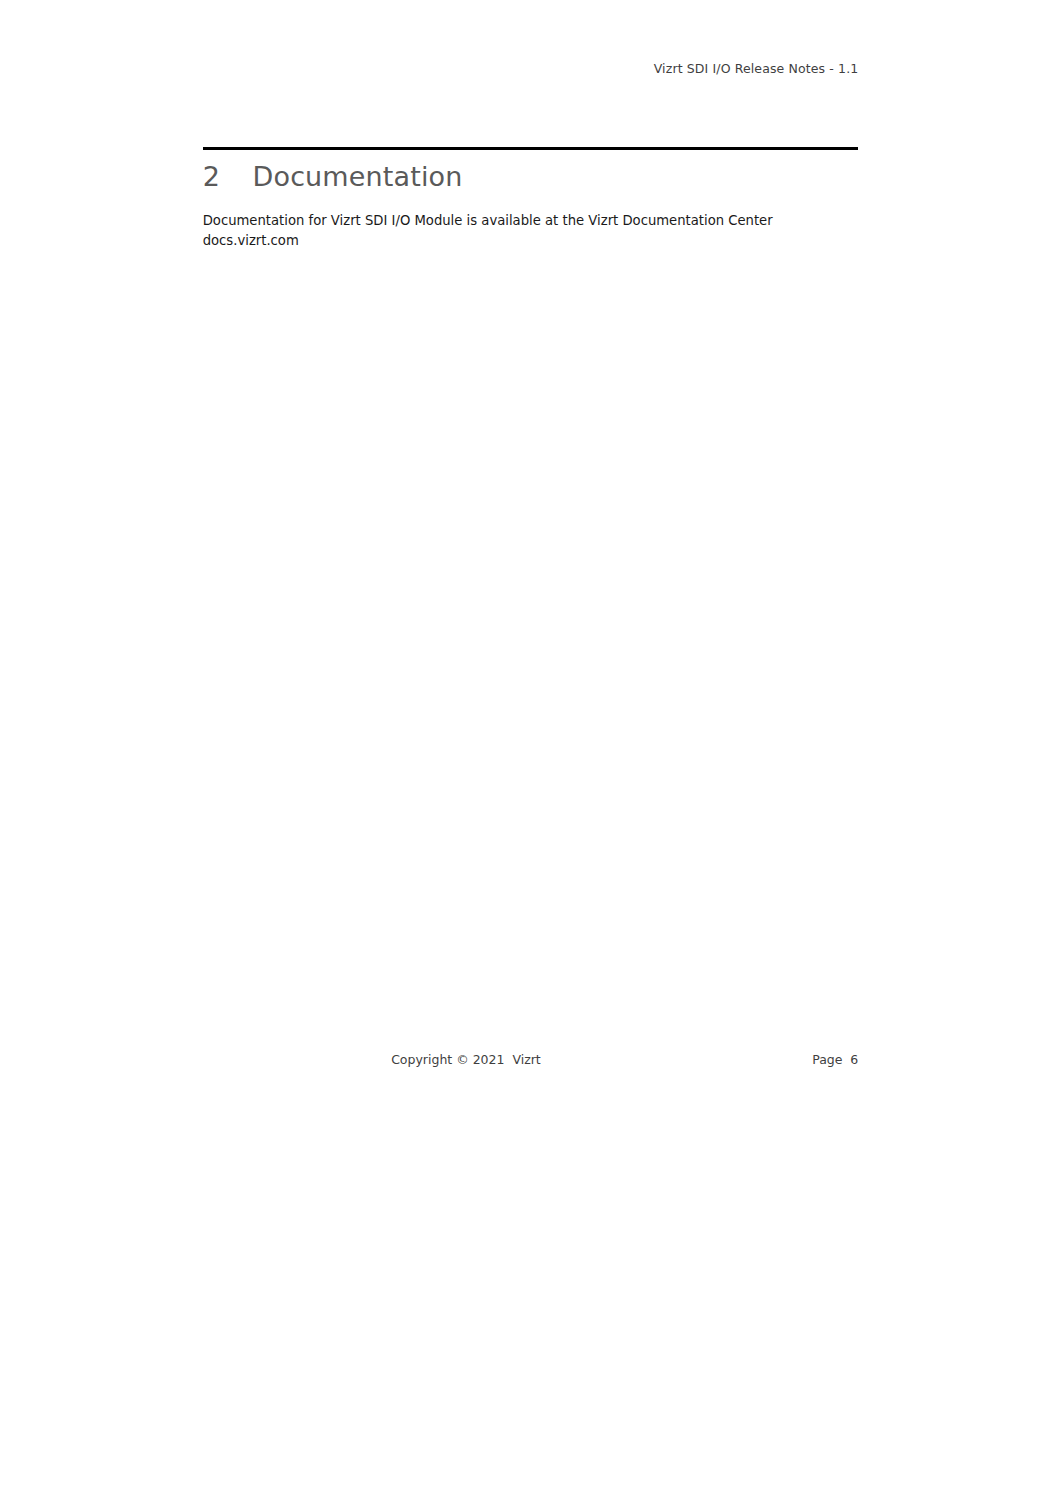Vizrt SDI I/O Release Notes - 1.1
2 Documentation
Documentation for Vizrt SDI I/O Module is available at the Vizrt Documentation Center docs.vizrt.com
Copyright © 2021 Vizrt
Page 6